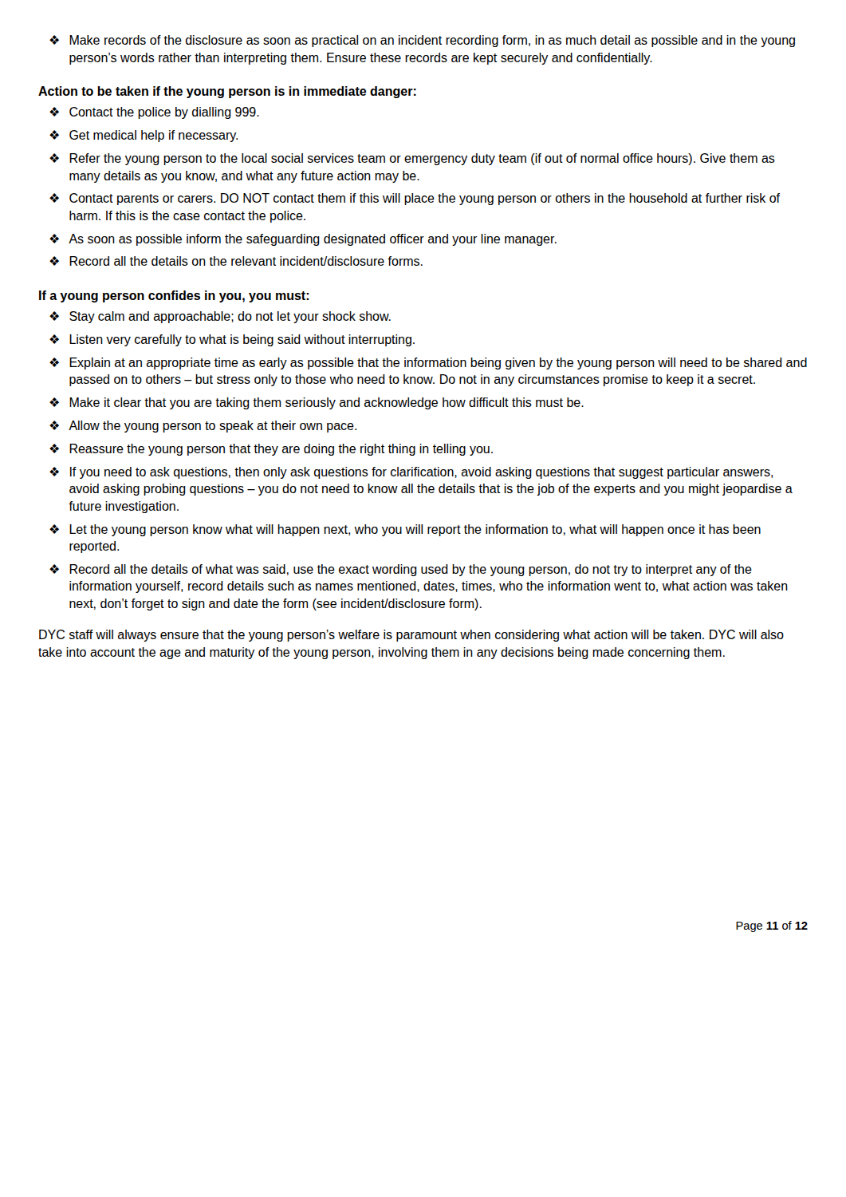Make records of the disclosure as soon as practical on an incident recording form, in as much detail as possible and in the young person’s words rather than interpreting them. Ensure these records are kept securely and confidentially.
Action to be taken if the young person is in immediate danger:
Contact the police by dialling 999.
Get medical help if necessary.
Refer the young person to the local social services team or emergency duty team (if out of normal office hours). Give them as many details as you know, and what any future action may be.
Contact parents or carers. DO NOT contact them if this will place the young person or others in the household at further risk of harm. If this is the case contact the police.
As soon as possible inform the safeguarding designated officer and your line manager.
Record all the details on the relevant incident/disclosure forms.
If a young person confides in you, you must:
Stay calm and approachable; do not let your shock show.
Listen very carefully to what is being said without interrupting.
Explain at an appropriate time as early as possible that the information being given by the young person will need to be shared and passed on to others – but stress only to those who need to know. Do not in any circumstances promise to keep it a secret.
Make it clear that you are taking them seriously and acknowledge how difficult this must be.
Allow the young person to speak at their own pace.
Reassure the young person that they are doing the right thing in telling you.
If you need to ask questions, then only ask questions for clarification, avoid asking questions that suggest particular answers, avoid asking probing questions – you do not need to know all the details that is the job of the experts and you might jeopardise a future investigation.
Let the young person know what will happen next, who you will report the information to, what will happen once it has been reported.
Record all the details of what was said, use the exact wording used by the young person, do not try to interpret any of the information yourself, record details such as names mentioned, dates, times, who the information went to, what action was taken next, don’t forget to sign and date the form (see incident/disclosure form).
DYC staff will always ensure that the young person’s welfare is paramount when considering what action will be taken. DYC will also take into account the age and maturity of the young person, involving them in any decisions being made concerning them.
Page 11 of 12